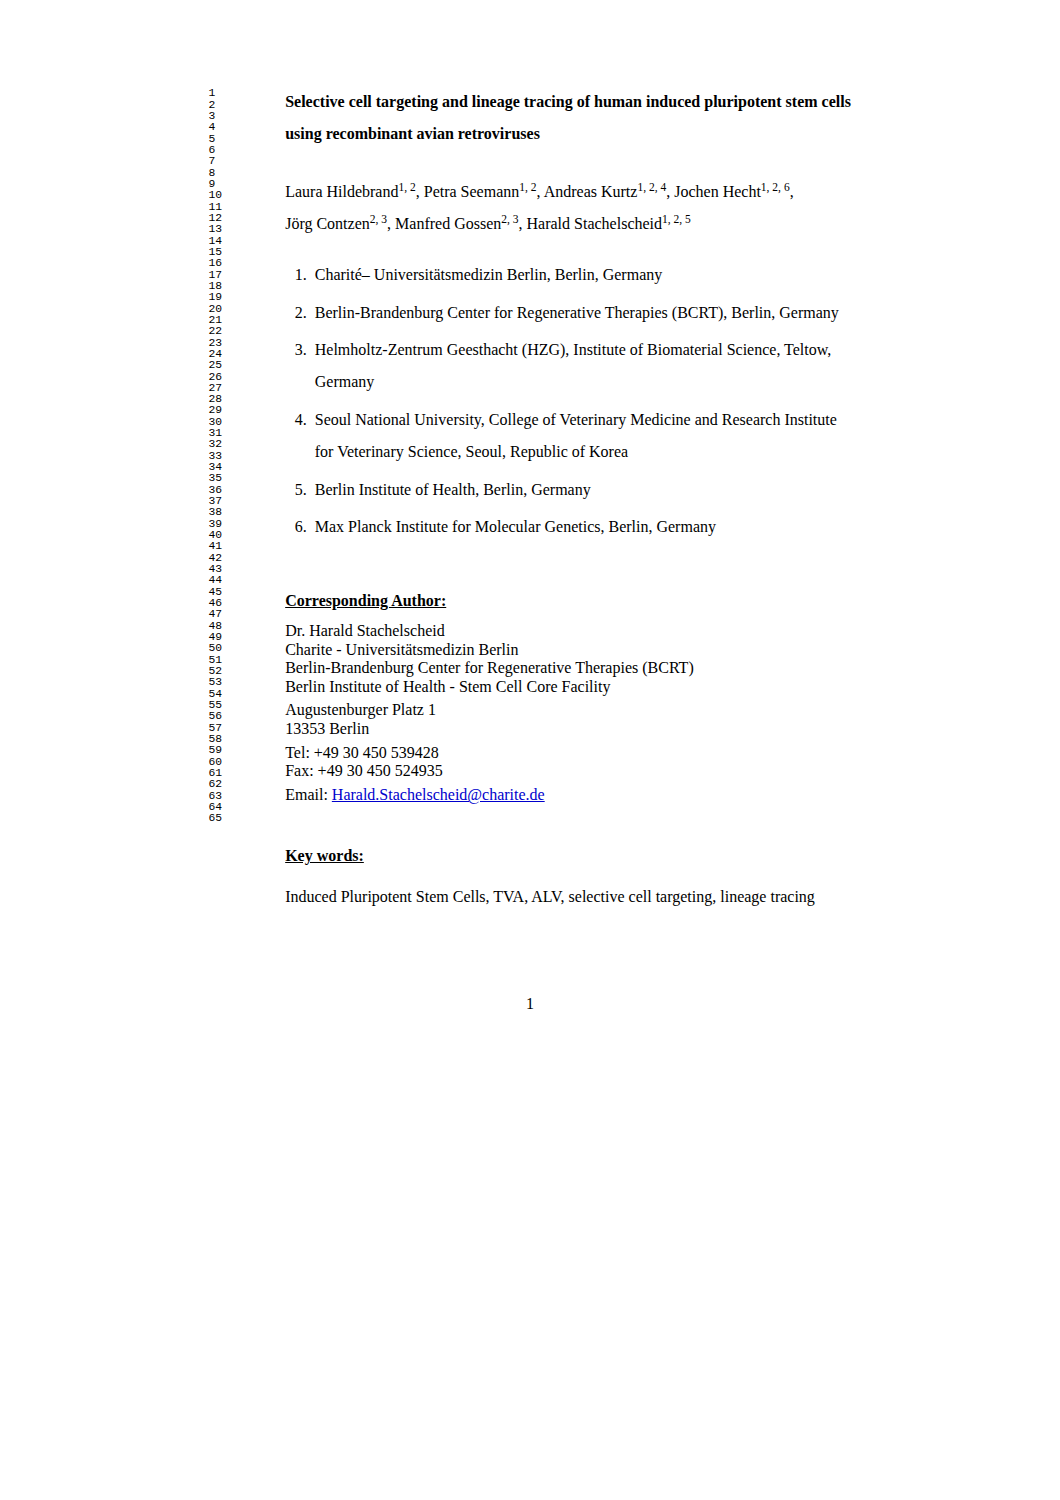12345678910 11121314151617181920 21222324252627282930 31323334353637383940 41424344454647484950 51525354555657585960 6162636465
Selective cell targeting and lineage tracing of human induced pluripotent stem cells using recombinant avian retroviruses
Laura Hildebrand1, 2, Petra Seemann1, 2, Andreas Kurtz1, 2, 4, Jochen Hecht1, 2, 6,
Jörg Contzen2, 3, Manfred Gossen2, 3, Harald Stachelscheid1, 2, 5
Charité– Universitätsmedizin Berlin, Berlin, Germany
Berlin-Brandenburg Center for Regenerative Therapies (BCRT), Berlin, Germany
Helmholtz-Zentrum Geesthacht (HZG), Institute of Biomaterial Science, Teltow, Germany
Seoul National University, College of Veterinary Medicine and Research Institute for Veterinary Science, Seoul, Republic of Korea
Berlin Institute of Health, Berlin, Germany
Max Planck Institute for Molecular Genetics, Berlin, Germany
Corresponding Author:
Dr. Harald Stachelscheid
Charite - Universitätsmedizin Berlin
Berlin-Brandenburg Center for Regenerative Therapies (BCRT)
Berlin Institute of Health - Stem Cell Core Facility
Augustenburger Platz 1
13353 Berlin
Tel: +49 30 450 539428
Fax: +49 30 450 524935
Email: Harald.Stachelscheid@charite.de
Key words:
Induced Pluripotent Stem Cells, TVA, ALV, selective cell targeting, lineage tracing
1